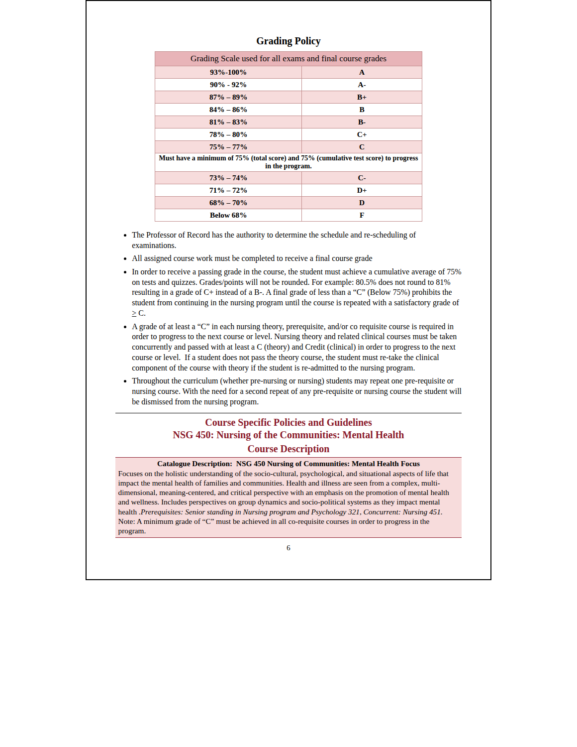Grading Policy
| Grading Scale used for all exams and final course grades |
| 93%-100% | A |
| 90% - 92% | A- |
| 87% – 89% | B+ |
| 84% – 86% | B |
| 81% – 83% | B- |
| 78% – 80% | C+ |
| 75% – 77% | C |
| Must have a minimum of 75% (total score) and 75% (cumulative test score) to progress in the program. |
| 73% – 74% | C- |
| 71% – 72% | D+ |
| 68% – 70% | D |
| Below 68% | F |
The Professor of Record has the authority to determine the schedule and re-scheduling of examinations.
All assigned course work must be completed to receive a final course grade
In order to receive a passing grade in the course, the student must achieve a cumulative average of 75% on tests and quizzes. Grades/points will not be rounded. For example: 80.5% does not round to 81% resulting in a grade of C+ instead of a B-. A final grade of less than a “C” (Below 75%) prohibits the student from continuing in the nursing program until the course is repeated with a satisfactory grade of > C.
A grade of at least a “C” in each nursing theory, prerequisite, and/or co requisite course is required in order to progress to the next course or level. Nursing theory and related clinical courses must be taken concurrently and passed with at least a C (theory) and Credit (clinical) in order to progress to the next course or level. If a student does not pass the theory course, the student must re-take the clinical component of the course with theory if the student is re-admitted to the nursing program.
Throughout the curriculum (whether pre-nursing or nursing) students may repeat one pre-requisite or nursing course. With the need for a second repeat of any pre-requisite or nursing course the student will be dismissed from the nursing program.
Course Specific Policies and Guidelines
NSG 450: Nursing of the Communities: Mental Health
Course Description
Catalogue Description: NSG 450 Nursing of Communities: Mental Health Focus Focuses on the holistic understanding of the socio-cultural, psychological, and situational aspects of life that impact the mental health of families and communities. Health and illness are seen from a complex, multi-dimensional, meaning-centered, and critical perspective with an emphasis on the promotion of mental health and wellness. Includes perspectives on group dynamics and socio-political systems as they impact mental health .Prerequisites: Senior standing in Nursing program and Psychology 321, Concurrent: Nursing 451. Note: A minimum grade of “C” must be achieved in all co-requisite courses in order to progress in the program.
6